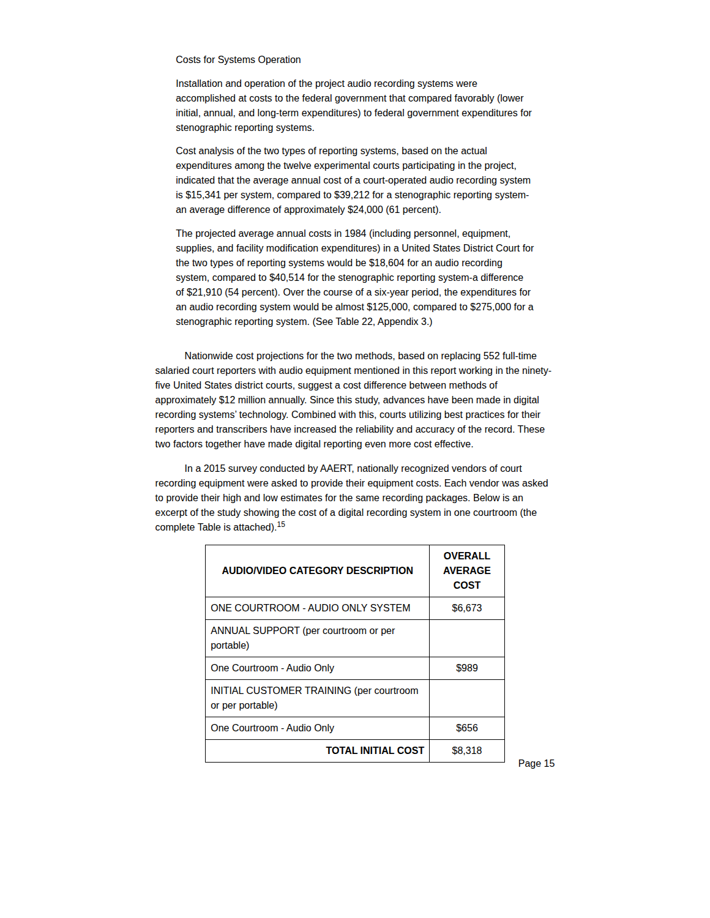Costs for Systems Operation
Installation and operation of the project audio recording systems were accomplished at costs to the federal government that compared favorably (lower initial, annual, and long-term expenditures) to federal government expenditures for stenographic reporting systems.
Cost analysis of the two types of reporting systems, based on the actual expenditures among the twelve experimental courts participating in the project, indicated that the average annual cost of a court-operated audio recording system is $15,341 per system, compared to $39,212 for a stenographic reporting system-an average difference of approximately $24,000 (61 percent).
The projected average annual costs in 1984 (including personnel, equipment, supplies, and facility modification expenditures) in a United States District Court for the two types of reporting systems would be $18,604 for an audio recording system, compared to $40,514 for the stenographic reporting system-a difference of $21,910 (54 percent). Over the course of a six-year period, the expenditures for an audio recording system would be almost $125,000, compared to $275,000 for a stenographic reporting system. (See Table 22, Appendix 3.)
Nationwide cost projections for the two methods, based on replacing 552 full-time salaried court reporters with audio equipment mentioned in this report working in the ninety-five United States district courts, suggest a cost difference between methods of approximately $12 million annually. Since this study, advances have been made in digital recording systems’ technology. Combined with this, courts utilizing best practices for their reporters and transcribers have increased the reliability and accuracy of the record. These two factors together have made digital reporting even more cost effective.
In a 2015 survey conducted by AAERT, nationally recognized vendors of court recording equipment were asked to provide their equipment costs. Each vendor was asked to provide their high and low estimates for the same recording packages. Below is an excerpt of the study showing the cost of a digital recording system in one courtroom (the complete Table is attached).15
| AUDIO/VIDEO CATEGORY DESCRIPTION | OVERALL AVERAGE COST |
| --- | --- |
| ONE COURTROOM - AUDIO ONLY SYSTEM | $6,673 |
| ANNUAL SUPPORT (per courtroom or per portable) | |
| One Courtroom - Audio Only | $989 |
| INITIAL CUSTOMER TRAINING (per courtroom or per portable) | |
| One Courtroom - Audio Only | $656 |
| TOTAL INITIAL COST | $8,318 |
Page 15